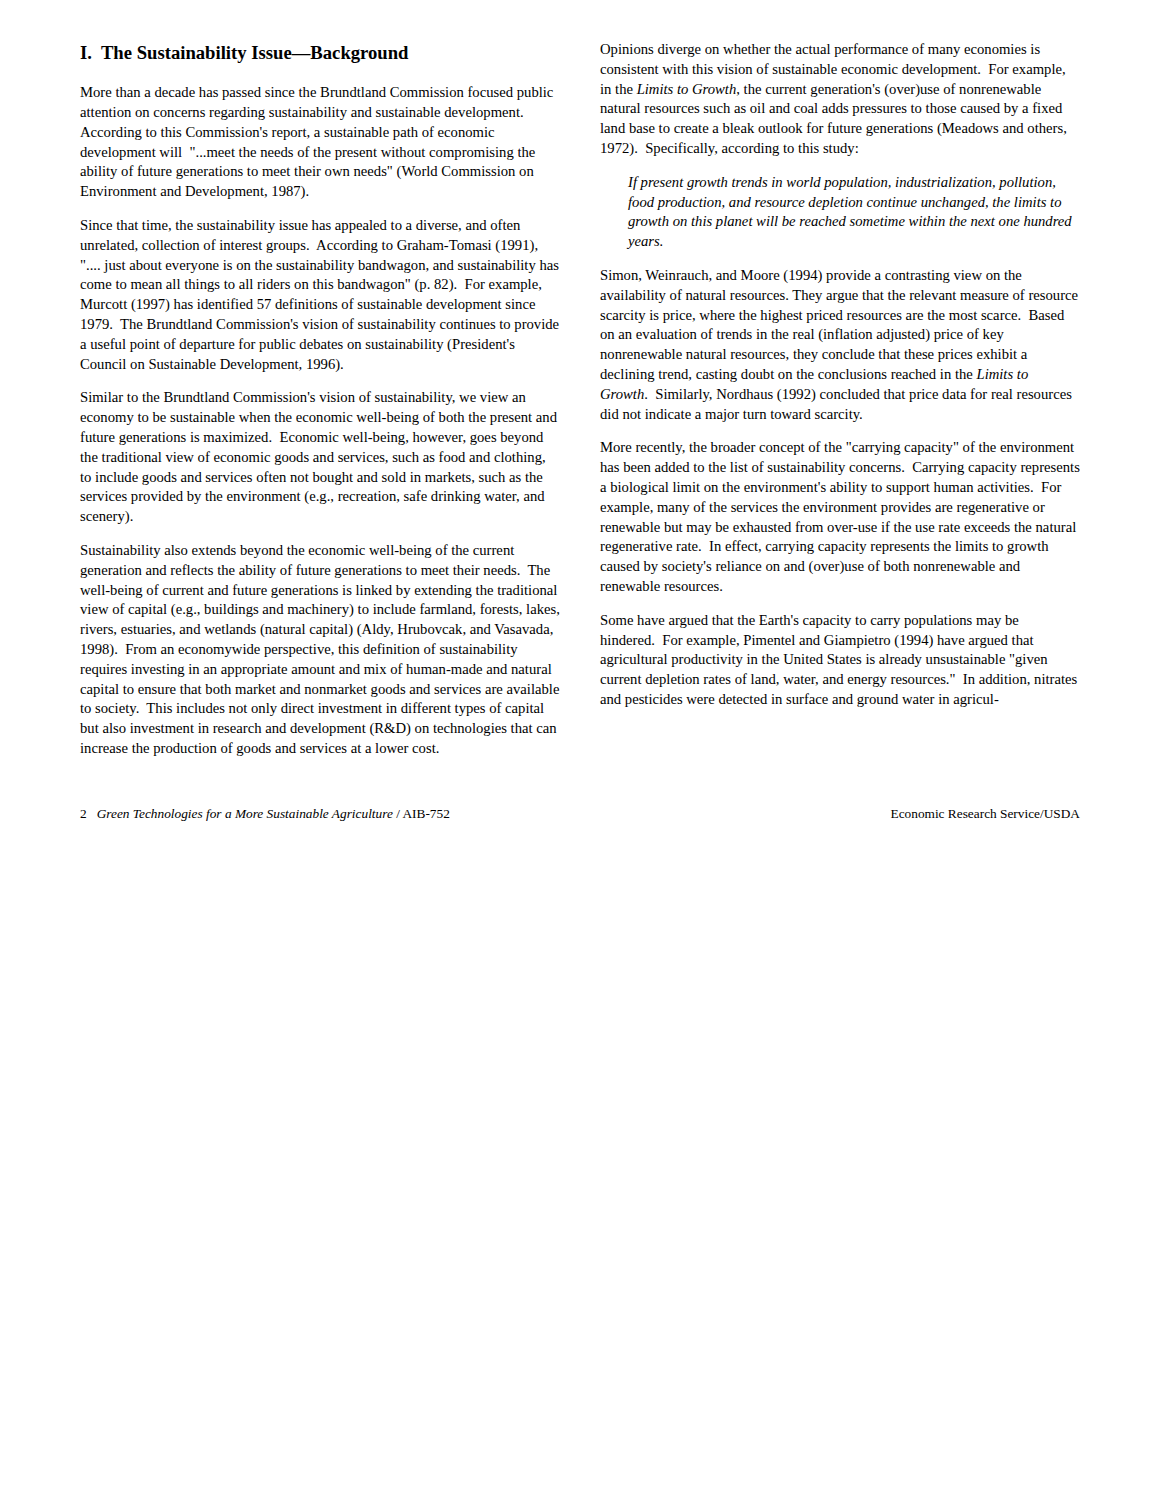I. The Sustainability Issue—Background
More than a decade has passed since the Brundtland Commission focused public attention on concerns regarding sustainability and sustainable development. According to this Commission's report, a sustainable path of economic development will "...meet the needs of the present without compromising the ability of future generations to meet their own needs" (World Commission on Environment and Development, 1987).
Since that time, the sustainability issue has appealed to a diverse, and often unrelated, collection of interest groups. According to Graham-Tomasi (1991), ".... just about everyone is on the sustainability bandwagon, and sustainability has come to mean all things to all riders on this bandwagon" (p. 82). For example, Murcott (1997) has identified 57 definitions of sustainable development since 1979. The Brundtland Commission's vision of sustainability continues to provide a useful point of departure for public debates on sustainability (President's Council on Sustainable Development, 1996).
Similar to the Brundtland Commission's vision of sustainability, we view an economy to be sustainable when the economic well-being of both the present and future generations is maximized. Economic well-being, however, goes beyond the traditional view of economic goods and services, such as food and clothing, to include goods and services often not bought and sold in markets, such as the services provided by the environment (e.g., recreation, safe drinking water, and scenery).
Sustainability also extends beyond the economic well-being of the current generation and reflects the ability of future generations to meet their needs. The well-being of current and future generations is linked by extending the traditional view of capital (e.g., buildings and machinery) to include farmland, forests, lakes, rivers, estuaries, and wetlands (natural capital) (Aldy, Hrubovcak, and Vasavada, 1998). From an economywide perspective, this definition of sustainability requires investing in an appropriate amount and mix of human-made and natural capital to ensure that both market and nonmarket goods and services are available to society. This includes not only direct investment in different types of capital but also investment in research and development (R&D) on technologies that can increase the production of goods and services at a lower cost.
Opinions diverge on whether the actual performance of many economies is consistent with this vision of sustainable economic development. For example, in the Limits to Growth, the current generation's (over)use of nonrenewable natural resources such as oil and coal adds pressures to those caused by a fixed land base to create a bleak outlook for future generations (Meadows and others, 1972). Specifically, according to this study:
If present growth trends in world population, industrialization, pollution, food production, and resource depletion continue unchanged, the limits to growth on this planet will be reached sometime within the next one hundred years.
Simon, Weinrauch, and Moore (1994) provide a contrasting view on the availability of natural resources. They argue that the relevant measure of resource scarcity is price, where the highest priced resources are the most scarce. Based on an evaluation of trends in the real (inflation adjusted) price of key nonrenewable natural resources, they conclude that these prices exhibit a declining trend, casting doubt on the conclusions reached in the Limits to Growth. Similarly, Nordhaus (1992) concluded that price data for real resources did not indicate a major turn toward scarcity.
More recently, the broader concept of the "carrying capacity" of the environment has been added to the list of sustainability concerns. Carrying capacity represents a biological limit on the environment's ability to support human activities. For example, many of the services the environment provides are regenerative or renewable but may be exhausted from over-use if the use rate exceeds the natural regenerative rate. In effect, carrying capacity represents the limits to growth caused by society's reliance on and (over)use of both nonrenewable and renewable resources.
Some have argued that the Earth's capacity to carry populations may be hindered. For example, Pimentel and Giampietro (1994) have argued that agricultural productivity in the United States is already unsustainable "given current depletion rates of land, water, and energy resources." In addition, nitrates and pesticides were detected in surface and ground water in agricul-
2 Green Technologies for a More Sustainable Agriculture / AIB-752
Economic Research Service/USDA